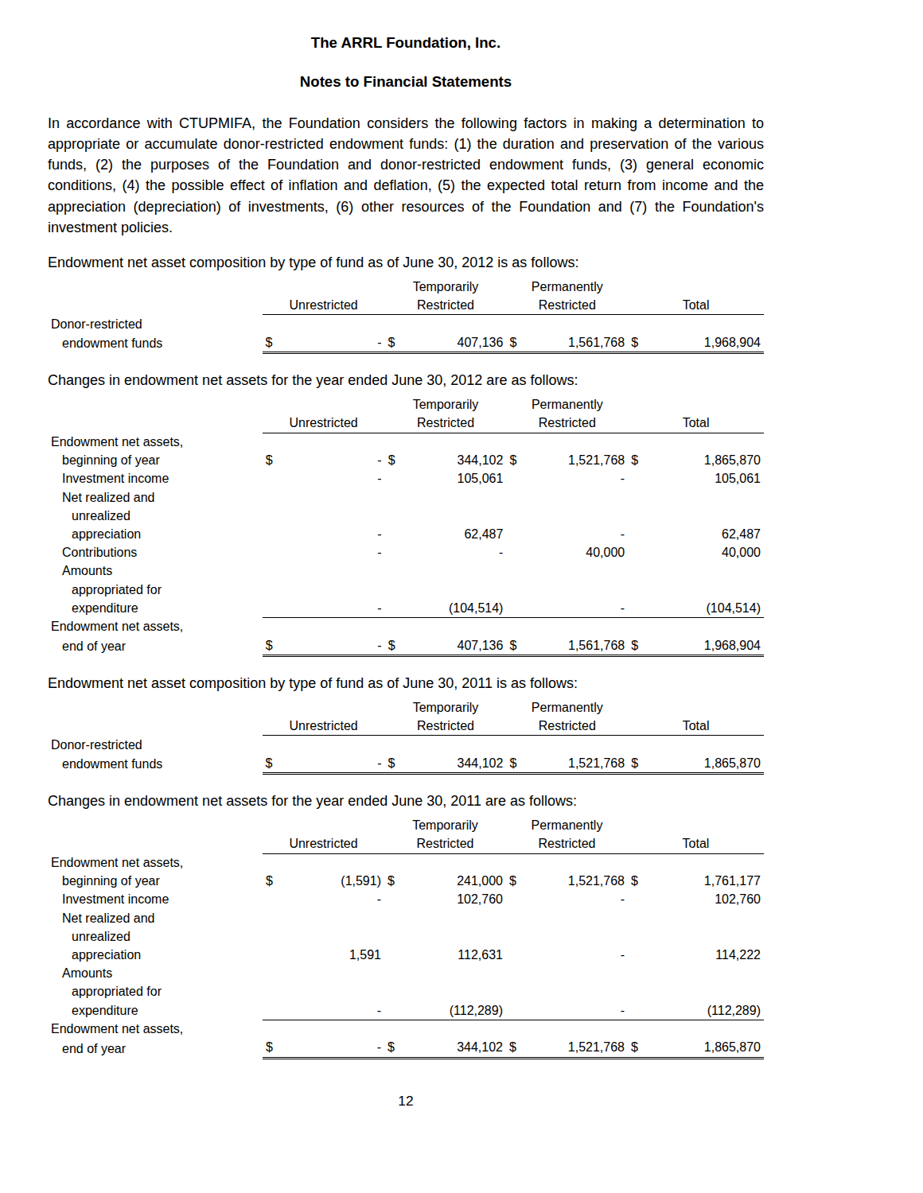The ARRL Foundation, Inc.
Notes to Financial Statements
In accordance with CTUPMIFA, the Foundation considers the following factors in making a determination to appropriate or accumulate donor-restricted endowment funds: (1) the duration and preservation of the various funds, (2) the purposes of the Foundation and donor-restricted endowment funds, (3) general economic conditions, (4) the possible effect of inflation and deflation, (5) the expected total return from income and the appreciation (depreciation) of investments, (6) other resources of the Foundation and (7) the Foundation's investment policies.
Endowment net asset composition by type of fund as of June 30, 2012 is as follows:
| | Unrestricted | Temporarily Restricted | Permanently Restricted | Total |
| Donor-restricted | | | | |
| endowment funds | $ | - | $ | 407,136 | $ | 1,561,768 | $ | 1,968,904 |
Changes in endowment net assets for the year ended June 30, 2012 are as follows:
| | Unrestricted | Temporarily Restricted | Permanently Restricted | Total |
| Endowment net assets, | | | | |
| beginning of year | $ | - | $ | 344,102 | $ | 1,521,768 | $ | 1,865,870 |
| Investment income | | - | | 105,061 | | - | | 105,061 |
| Net realized and | | | | |
| unrealized | | | | |
| appreciation | | - | | 62,487 | | - | | 62,487 |
| Contributions | | - | | - | | 40,000 | | 40,000 |
| Amounts | | | | |
| appropriated for | | | | |
| expenditure | | - | | (104,514) | | - | | (104,514) |
| Endowment net assets, | | | | |
| end of year | $ | - | $ | 407,136 | $ | 1,561,768 | $ | 1,968,904 |
Endowment net asset composition by type of fund as of June 30, 2011 is as follows:
| | Unrestricted | Temporarily Restricted | Permanently Restricted | Total |
| Donor-restricted | | | | |
| endowment funds | $ | - | $ | 344,102 | $ | 1,521,768 | $ | 1,865,870 |
Changes in endowment net assets for the year ended June 30, 2011 are as follows:
| | Unrestricted | Temporarily Restricted | Permanently Restricted | Total |
| Endowment net assets, | | | | |
| beginning of year | $ | (1,591) | $ | 241,000 | $ | 1,521,768 | $ | 1,761,177 |
| Investment income | | - | | 102,760 | | - | | 102,760 |
| Net realized and | | | | |
| unrealized | | | | |
| appreciation | | 1,591 | | 112,631 | | - | | 114,222 |
| Amounts | | | | |
| appropriated for | | | | |
| expenditure | | - | | (112,289) | | - | | (112,289) |
| Endowment net assets, | | | | |
| end of year | $ | - | $ | 344,102 | $ | 1,521,768 | $ | 1,865,870 |
12